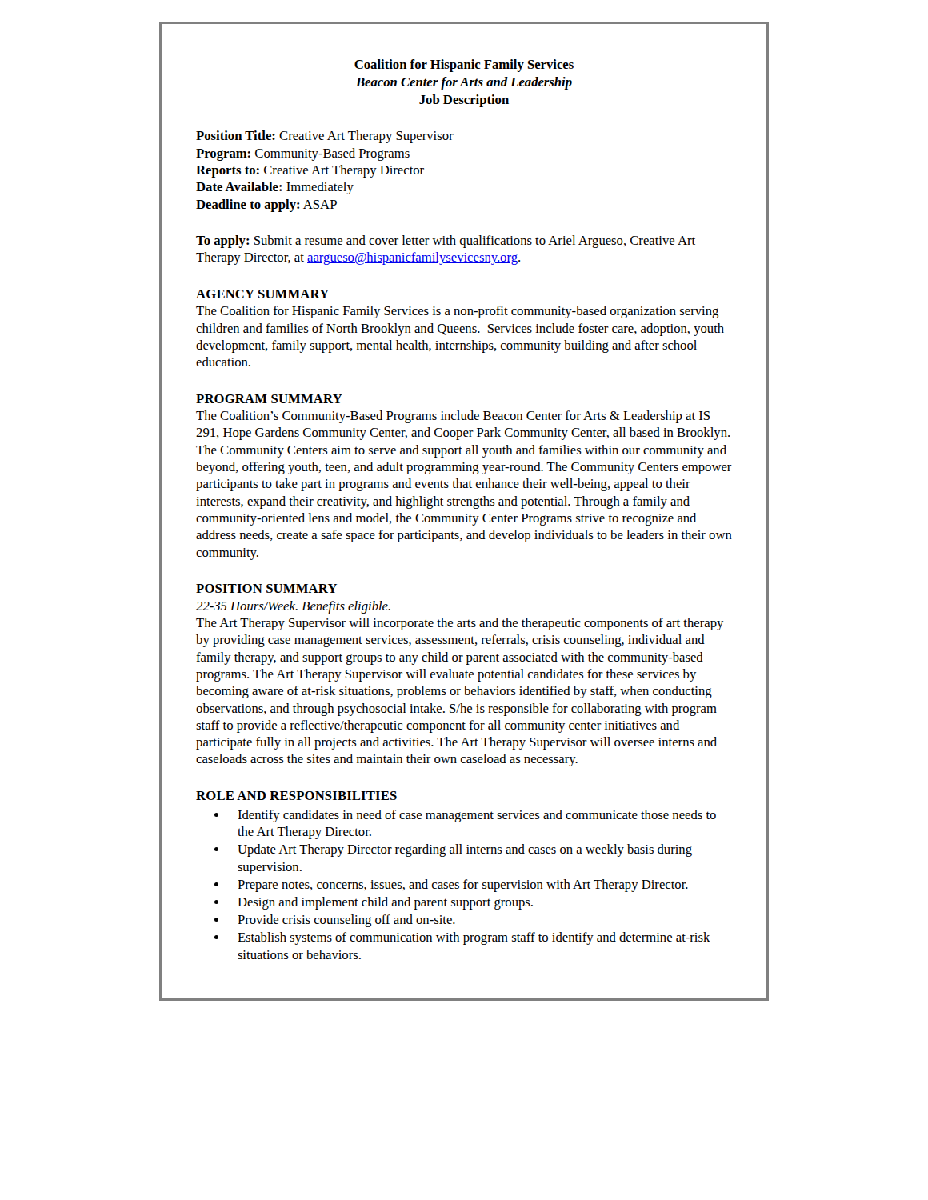Coalition for Hispanic Family Services
Beacon Center for Arts and Leadership
Job Description
Position Title: Creative Art Therapy Supervisor
Program: Community-Based Programs
Reports to: Creative Art Therapy Director
Date Available: Immediately
Deadline to apply: ASAP
To apply: Submit a resume and cover letter with qualifications to Ariel Argueso, Creative Art Therapy Director, at aargueso@hispanicfamilysevicesny.org.
AGENCY SUMMARY
The Coalition for Hispanic Family Services is a non-profit community-based organization serving children and families of North Brooklyn and Queens. Services include foster care, adoption, youth development, family support, mental health, internships, community building and after school education.
PROGRAM SUMMARY
The Coalition’s Community-Based Programs include Beacon Center for Arts & Leadership at IS 291, Hope Gardens Community Center, and Cooper Park Community Center, all based in Brooklyn. The Community Centers aim to serve and support all youth and families within our community and beyond, offering youth, teen, and adult programming year-round. The Community Centers empower participants to take part in programs and events that enhance their well-being, appeal to their interests, expand their creativity, and highlight strengths and potential. Through a family and community-oriented lens and model, the Community Center Programs strive to recognize and address needs, create a safe space for participants, and develop individuals to be leaders in their own community.
POSITION SUMMARY
22-35 Hours/Week. Benefits eligible.
The Art Therapy Supervisor will incorporate the arts and the therapeutic components of art therapy by providing case management services, assessment, referrals, crisis counseling, individual and family therapy, and support groups to any child or parent associated with the community-based programs. The Art Therapy Supervisor will evaluate potential candidates for these services by becoming aware of at-risk situations, problems or behaviors identified by staff, when conducting observations, and through psychosocial intake. S/he is responsible for collaborating with program staff to provide a reflective/therapeutic component for all community center initiatives and participate fully in all projects and activities. The Art Therapy Supervisor will oversee interns and caseloads across the sites and maintain their own caseload as necessary.
ROLE AND RESPONSIBILITIES
Identify candidates in need of case management services and communicate those needs to the Art Therapy Director.
Update Art Therapy Director regarding all interns and cases on a weekly basis during supervision.
Prepare notes, concerns, issues, and cases for supervision with Art Therapy Director.
Design and implement child and parent support groups.
Provide crisis counseling off and on-site.
Establish systems of communication with program staff to identify and determine at-risk situations or behaviors.